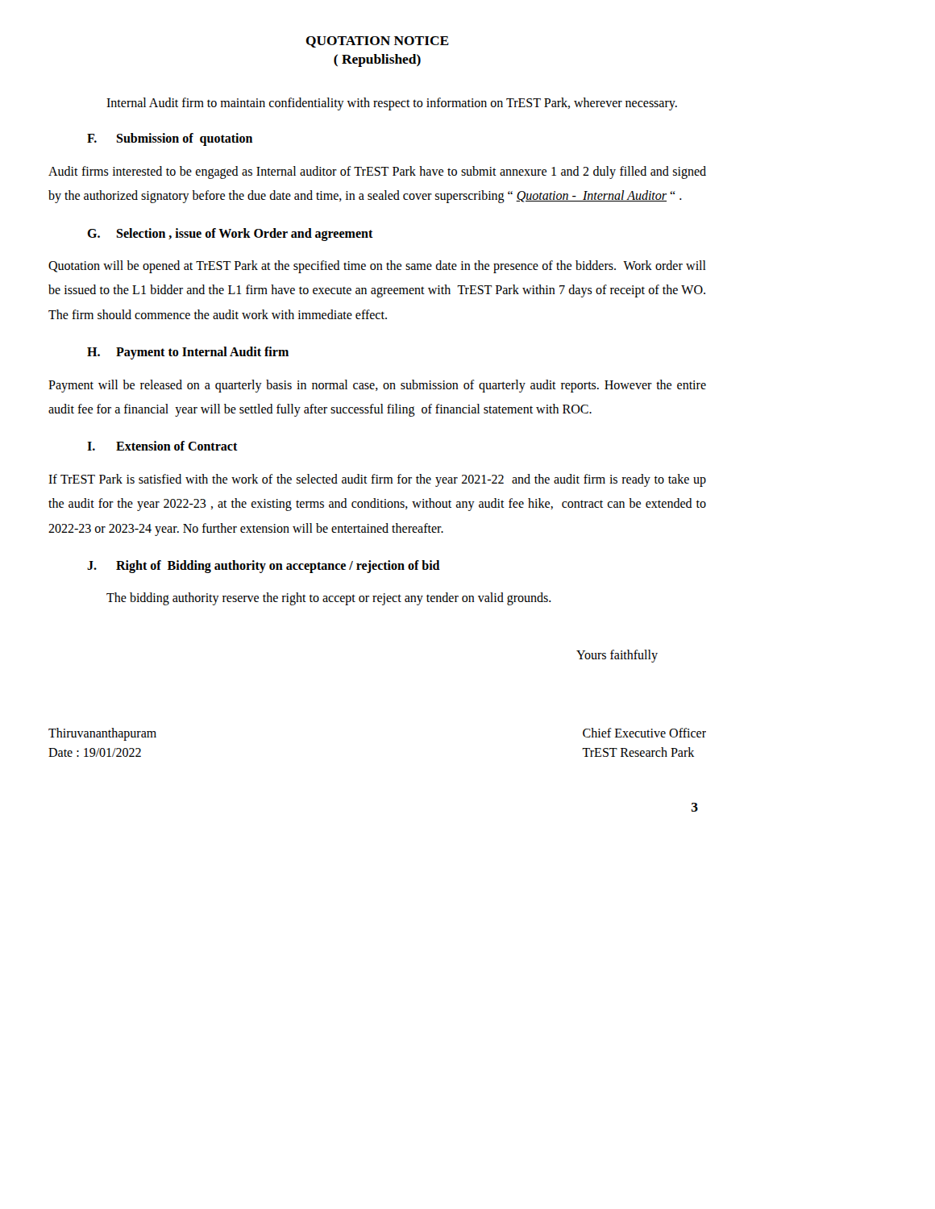QUOTATION NOTICE
( Republished)
Internal Audit firm to maintain confidentiality with respect to information on TrEST Park, wherever necessary.
F. Submission of quotation
Audit firms interested to be engaged as Internal auditor of TrEST Park have to submit annexure 1 and 2 duly filled and signed by the authorized signatory before the due date and time, in a sealed cover superscribing “ Quotation - Internal Auditor “ .
G. Selection , issue of Work Order and agreement
Quotation will be opened at TrEST Park at the specified time on the same date in the presence of the bidders. Work order will be issued to the L1 bidder and the L1 firm have to execute an agreement with TrEST Park within 7 days of receipt of the WO. The firm should commence the audit work with immediate effect.
H. Payment to Internal Audit firm
Payment will be released on a quarterly basis in normal case, on submission of quarterly audit reports. However the entire audit fee for a financial year will be settled fully after successful filing of financial statement with ROC.
I. Extension of Contract
If TrEST Park is satisfied with the work of the selected audit firm for the year 2021-22 and the audit firm is ready to take up the audit for the year 2022-23 , at the existing terms and conditions, without any audit fee hike, contract can be extended to 2022-23 or 2023-24 year. No further extension will be entertained thereafter.
J. Right of Bidding authority on acceptance / rejection of bid
The bidding authority reserve the right to accept or reject any tender on valid grounds.
Yours faithfully
Thiruvananthapuram
Date : 19/01/2022
Chief Executive Officer
TrEST Research Park
3